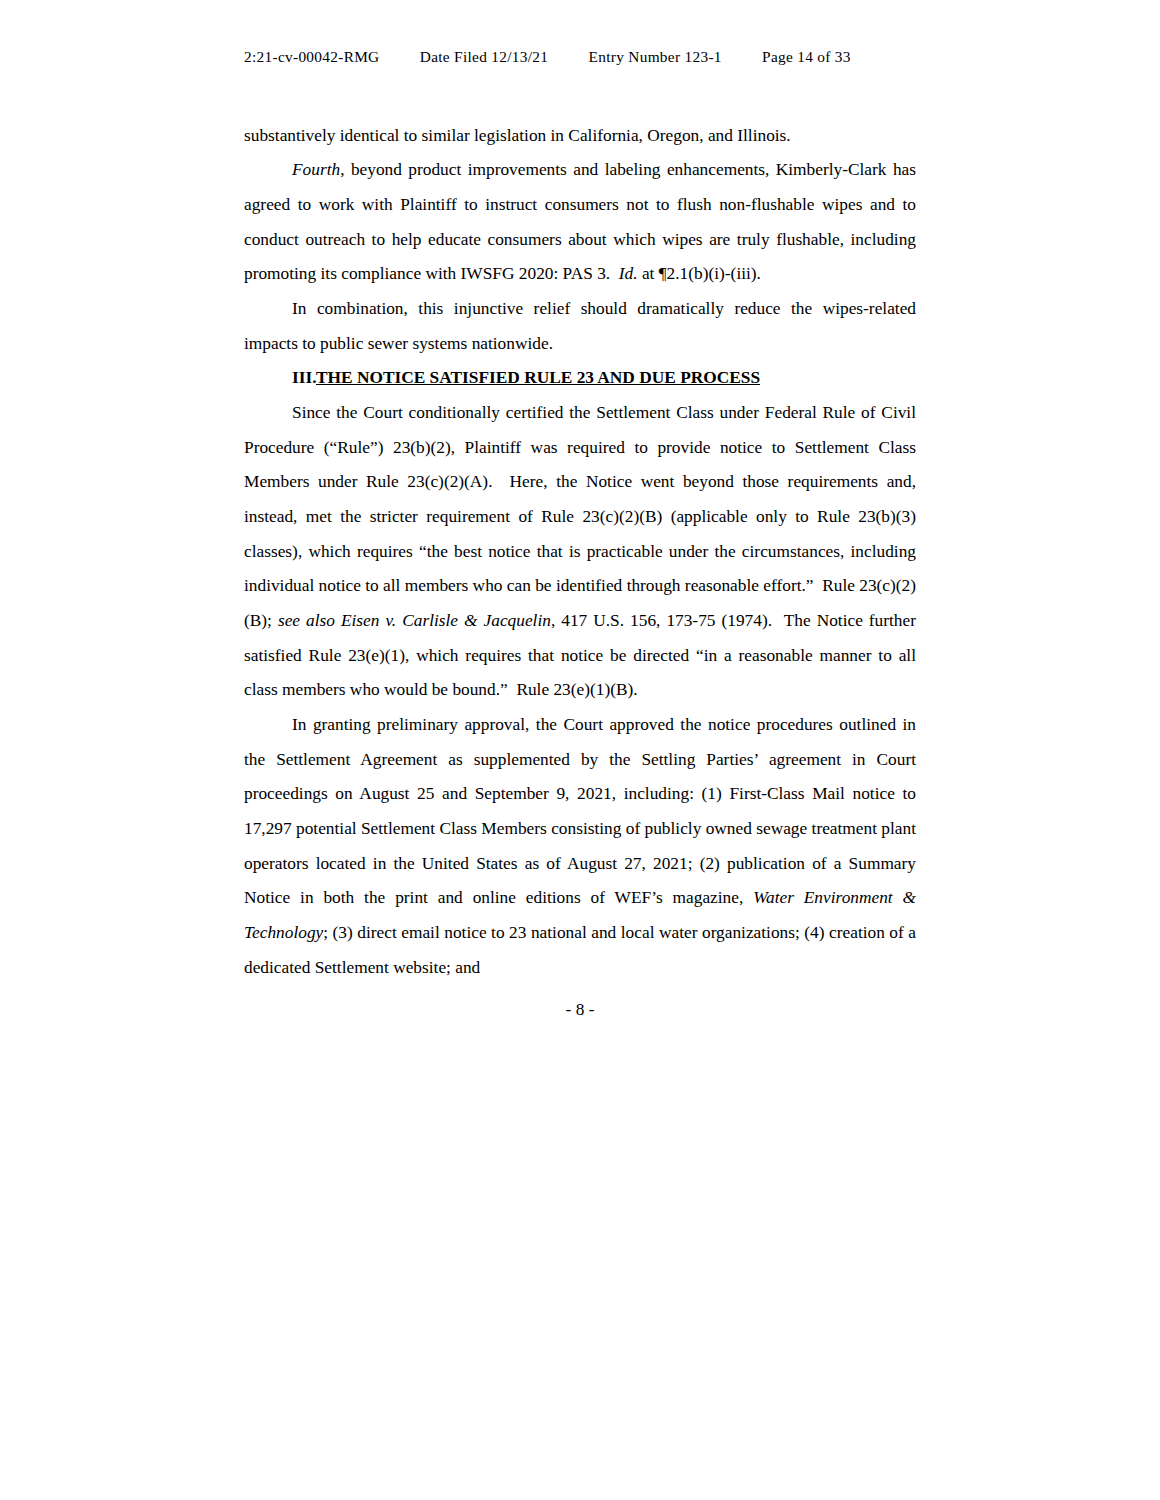2:21-cv-00042-RMG Date Filed 12/13/21 Entry Number 123-1 Page 14 of 33
substantively identical to similar legislation in California, Oregon, and Illinois.
Fourth, beyond product improvements and labeling enhancements, Kimberly-Clark has agreed to work with Plaintiff to instruct consumers not to flush non-flushable wipes and to conduct outreach to help educate consumers about which wipes are truly flushable, including promoting its compliance with IWSFG 2020: PAS 3. Id. at ¶2.1(b)(i)-(iii).
In combination, this injunctive relief should dramatically reduce the wipes-related impacts to public sewer systems nationwide.
III. THE NOTICE SATISFIED RULE 23 AND DUE PROCESS
Since the Court conditionally certified the Settlement Class under Federal Rule of Civil Procedure (“Rule”) 23(b)(2), Plaintiff was required to provide notice to Settlement Class Members under Rule 23(c)(2)(A). Here, the Notice went beyond those requirements and, instead, met the stricter requirement of Rule 23(c)(2)(B) (applicable only to Rule 23(b)(3) classes), which requires “the best notice that is practicable under the circumstances, including individual notice to all members who can be identified through reasonable effort.” Rule 23(c)(2)(B); see also Eisen v. Carlisle & Jacquelin, 417 U.S. 156, 173-75 (1974). The Notice further satisfied Rule 23(e)(1), which requires that notice be directed “in a reasonable manner to all class members who would be bound.” Rule 23(e)(1)(B).
In granting preliminary approval, the Court approved the notice procedures outlined in the Settlement Agreement as supplemented by the Settling Parties’ agreement in Court proceedings on August 25 and September 9, 2021, including: (1) First-Class Mail notice to 17,297 potential Settlement Class Members consisting of publicly owned sewage treatment plant operators located in the United States as of August 27, 2021; (2) publication of a Summary Notice in both the print and online editions of WEF’s magazine, Water Environment & Technology; (3) direct email notice to 23 national and local water organizations; (4) creation of a dedicated Settlement website; and
- 8 -